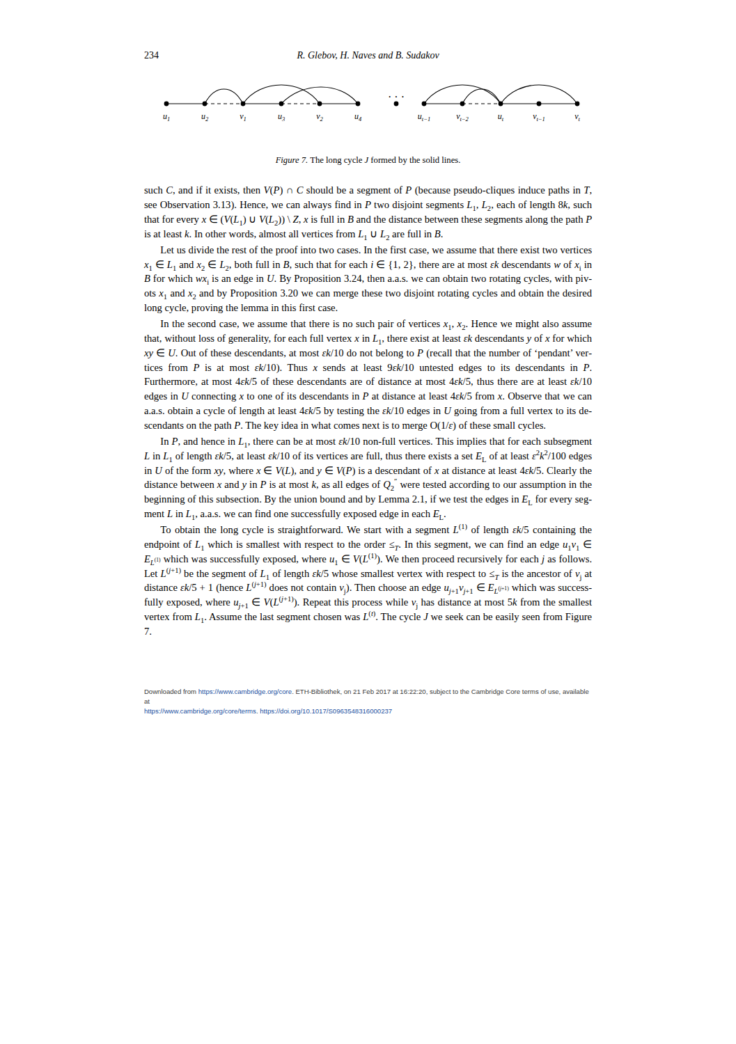234
R. Glebov, H. Naves and B. Sudakov
u1 u2 v1 u3 v2 u4 ut−1 vt−2 ut vt−1 vt · · ·
Figure 7. The long cycle J formed by the solid lines.
such C, and if it exists, then V(P) ∩ C should be a segment of P (because pseudo-cliques induce paths in T, see Observation 3.13). Hence, we can always find in P two disjoint segments L1, L2, each of length 8k, such that for every x ∈ (V(L1) ∪ V(L2)) \ Z, x is full in B and the distance between these segments along the path P is at least k. In other words, almost all vertices from L1 ∪ L2 are full in B.
Let us divide the rest of the proof into two cases. In the first case, we assume that there exist two vertices x1 ∈ L1 and x2 ∈ L2, both full in B, such that for each i ∈ {1, 2}, there are at most εk descendants w of xi in B for which wxi is an edge in U. By Proposition 3.24, then a.a.s. we can obtain two rotating cycles, with pivots x1 and x2 and by Proposition 3.20 we can merge these two disjoint rotating cycles and obtain the desired long cycle, proving the lemma in this first case.
In the second case, we assume that there is no such pair of vertices x1, x2. Hence we might also assume that, without loss of generality, for each full vertex x in L1, there exist at least εk descendants y of x for which xy ∈ U. Out of these descendants, at most εk/10 do not belong to P (recall that the number of ‘pendant’ vertices from P is at most εk/10). Thus x sends at least 9εk/10 untested edges to its descendants in P. Furthermore, at most 4εk/5 of these descendants are of distance at most 4εk/5, thus there are at least εk/10 edges in U connecting x to one of its descendants in P at distance at least 4εk/5 from x. Observe that we can a.a.s. obtain a cycle of length at least 4εk/5 by testing the εk/10 edges in U going from a full vertex to its descendants on the path P. The key idea in what comes next is to merge O(1/ε) of these small cycles.
In P, and hence in L1, there can be at most εk/10 non-full vertices. This implies that for each subsegment L in L1 of length εk/5, at least εk/10 of its vertices are full, thus there exists a set EL of at least ε2k2/100 edges in U of the form xy, where x ∈ V(L), and y ∈ V(P) is a descendant of x at distance at least 4εk/5. Clearly the distance between x and y in P is at most k, as all edges of Q2″ were tested according to our assumption in the beginning of this subsection. By the union bound and by Lemma 2.1, if we test the edges in EL for every segment L in L1, a.a.s. we can find one successfully exposed edge in each EL.
To obtain the long cycle is straightforward. We start with a segment L(1) of length εk/5 containing the endpoint of L1 which is smallest with respect to the order ≤T. In this segment, we can find an edge u1v1 ∈ EL(1) which was successfully exposed, where u1 ∈ V(L(1)). We then proceed recursively for each j as follows. Let L(j+1) be the segment of L1 of length εk/5 whose smallest vertex with respect to ≤T is the ancestor of vj at distance εk/5 + 1 (hence L(j+1) does not contain vj). Then choose an edge uj+1vj+1 ∈ EL(j+1) which was successfully exposed, where uj+1 ∈ V(L(j+1)). Repeat this process while vj has distance at most 5k from the smallest vertex from L1. Assume the last segment chosen was L(t). The cycle J we seek can be easily seen from Figure 7.
Downloaded from https://www.cambridge.org/core. ETH-Bibliothek, on 21 Feb 2017 at 16:22:20, subject to the Cambridge Core terms of use, available at
https://www.cambridge.org/core/terms. https://doi.org/10.1017/S0963548316000237